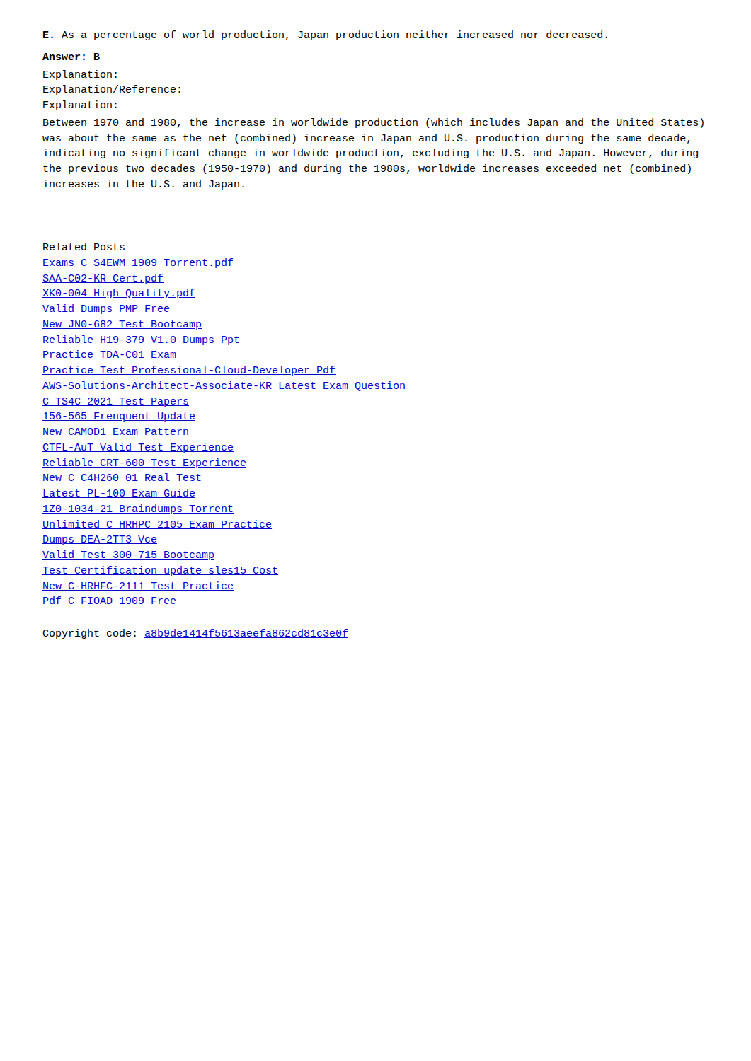E. As a percentage of world production, Japan production neither increased nor decreased.
Answer: B
Explanation:
Explanation/Reference:
Explanation:
Between 1970 and 1980, the increase in worldwide production (which includes Japan and the United States) was about the same as the net (combined) increase in Japan and U.S. production during the same decade, indicating no significant change in worldwide production, excluding the U.S. and Japan. However, during the previous two decades (1950-1970) and during the 1980s, worldwide increases exceeded net (combined) increases in the U.S. and Japan.
Related Posts
Exams C_S4EWM_1909 Torrent.pdf
SAA-C02-KR Cert.pdf
XK0-004 High Quality.pdf
Valid Dumps PMP Free
New JN0-682 Test Bootcamp
Reliable H19-379_V1.0 Dumps Ppt
Practice TDA-C01 Exam
Practice Test Professional-Cloud-Developer Pdf
AWS-Solutions-Architect-Associate-KR Latest Exam Question
C_TS4C_2021 Test Papers
156-565 Frenquent Update
New CAMOD1 Exam Pattern
CTFL-AuT Valid Test Experience
Reliable CRT-600 Test Experience
New C_C4H260_01 Real Test
Latest PL-100 Exam Guide
1Z0-1034-21 Braindumps Torrent
Unlimited C_HRHPC_2105 Exam Practice
Dumps DEA-2TT3 Vce
Valid Test 300-715 Bootcamp
Test Certification update_sles15 Cost
New C-HRHFC-2111 Test Practice
Pdf C_FIOAD_1909 Free
Copyright code: a8b9de1414f5613aeefa862cd81c3e0f